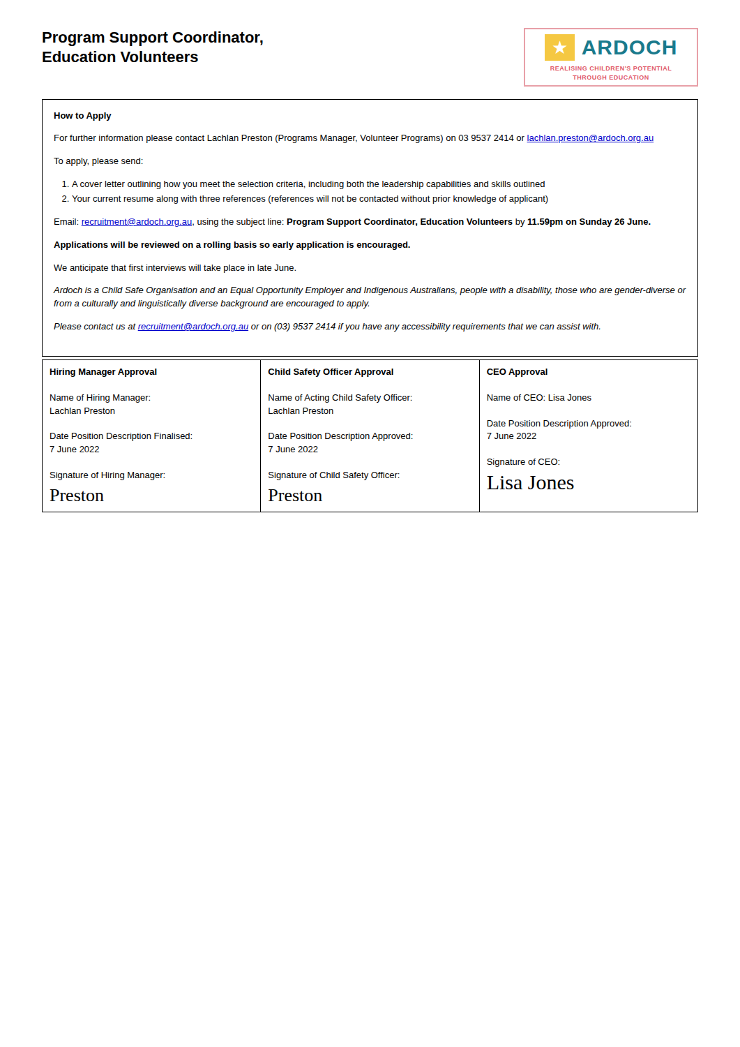Program Support Coordinator,
Education Volunteers
★ ARDOCH
REALISING CHILDREN'S POTENTIAL
THROUGH EDUCATION
How to Apply
For further information please contact Lachlan Preston (Programs Manager, Volunteer Programs) on 03 9537 2414 or lachlan.preston@ardoch.org.au
To apply, please send:
A cover letter outlining how you meet the selection criteria, including both the leadership capabilities and skills outlined
Your current resume along with three references (references will not be contacted without prior knowledge of applicant)
Email: recruitment@ardoch.org.au, using the subject line: Program Support Coordinator, Education Volunteers by 11.59pm on Sunday 26 June.
Applications will be reviewed on a rolling basis so early application is encouraged.
We anticipate that first interviews will take place in late June.
Ardoch is a Child Safe Organisation and an Equal Opportunity Employer and Indigenous Australians, people with a disability, those who are gender-diverse or from a culturally and linguistically diverse background are encouraged to apply.
Please contact us at recruitment@ardoch.org.au or on (03) 9537 2414 if you have any accessibility requirements that we can assist with.
| Hiring Manager Approval Name of Hiring Manager: Lachlan Preston Date Position Description Finalised: 7 June 2022 Signature of Hiring Manager: Preston | Child Safety Officer Approval Name of Acting Child Safety Officer: Lachlan Preston Date Position Description Approved: 7 June 2022 Signature of Child Safety Officer: Preston | CEO Approval Name of CEO: Lisa Jones Date Position Description Approved: 7 June 2022 Signature of CEO: Lisa Jones |